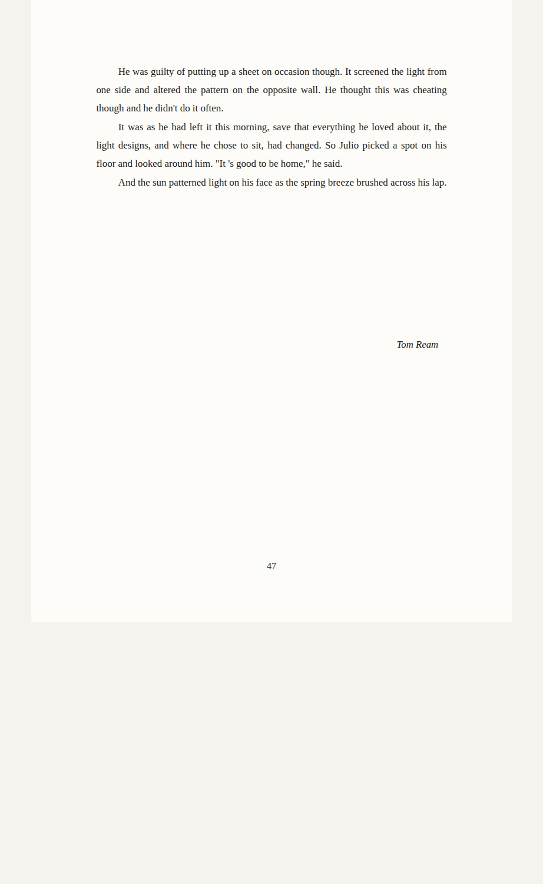He was guilty of putting up a sheet on occasion though. It screened the light from one side and altered the pattern on the opposite wall. He thought this was cheating though and he didn't do it often.
It was as he had left it this morning, save that everything he loved about it, the light designs, and where he chose to sit, had changed. So Julio picked a spot on his floor and looked around him. "It 's good to be home," he said.
And the sun patterned light on his face as the spring breeze brushed across his lap.
Tom Ream
47